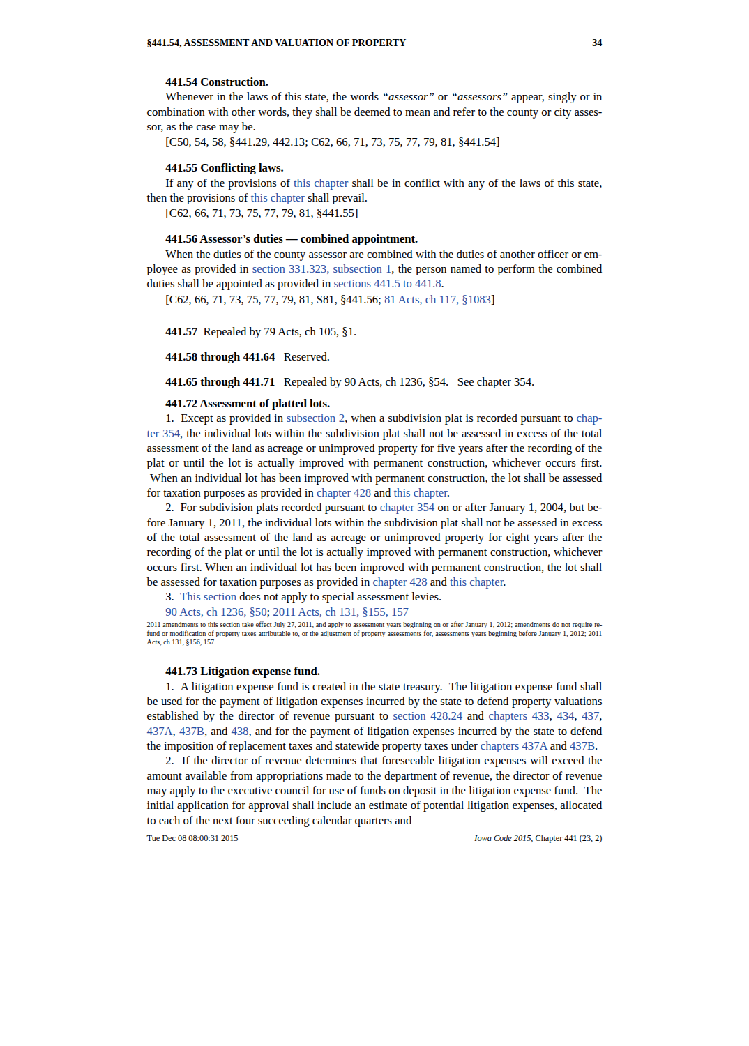§441.54, Assessment and Valuation of Property 34
441.54 Construction.
Whenever in the laws of this state, the words “assessor” or “assessors” appear, singly or in combination with other words, they shall be deemed to mean and refer to the county or city assessor, as the case may be.
[C50, 54, 58, §441.29, 442.13; C62, 66, 71, 73, 75, 77, 79, 81, §441.54]
441.55 Conflicting laws.
If any of the provisions of this chapter shall be in conflict with any of the laws of this state, then the provisions of this chapter shall prevail.
[C62, 66, 71, 73, 75, 77, 79, 81, §441.55]
441.56 Assessor’s duties — combined appointment.
When the duties of the county assessor are combined with the duties of another officer or employee as provided in section 331.323, subsection 1, the person named to perform the combined duties shall be appointed as provided in sections 441.5 to 441.8.
[C62, 66, 71, 73, 75, 77, 79, 81, S81, §441.56; 81 Acts, ch 117, §1083]
441.57 Repealed by 79 Acts, ch 105, §1.
441.58 through 441.64 Reserved.
441.65 through 441.71 Repealed by 90 Acts, ch 1236, §54. See chapter 354.
441.72 Assessment of platted lots.
1. Except as provided in subsection 2, when a subdivision plat is recorded pursuant to chapter 354, the individual lots within the subdivision plat shall not be assessed in excess of the total assessment of the land as acreage or unimproved property for five years after the recording of the plat or until the lot is actually improved with permanent construction, whichever occurs first. When an individual lot has been improved with permanent construction, the lot shall be assessed for taxation purposes as provided in chapter 428 and this chapter.
2. For subdivision plats recorded pursuant to chapter 354 on or after January 1, 2004, but before January 1, 2011, the individual lots within the subdivision plat shall not be assessed in excess of the total assessment of the land as acreage or unimproved property for eight years after the recording of the plat or until the lot is actually improved with permanent construction, whichever occurs first. When an individual lot has been improved with permanent construction, the lot shall be assessed for taxation purposes as provided in chapter 428 and this chapter.
3. This section does not apply to special assessment levies.
90 Acts, ch 1236, §50; 2011 Acts, ch 131, §155, 157
2011 amendments to this section take effect July 27, 2011, and apply to assessment years beginning on or after January 1, 2012; amendments do not require refund or modification of property taxes attributable to, or the adjustment of property assessments for, assessments years beginning before January 1, 2012; 2011 Acts, ch 131, §156, 157
441.73 Litigation expense fund.
1. A litigation expense fund is created in the state treasury. The litigation expense fund shall be used for the payment of litigation expenses incurred by the state to defend property valuations established by the director of revenue pursuant to section 428.24 and chapters 433, 434, 437, 437A, 437B, and 438, and for the payment of litigation expenses incurred by the state to defend the imposition of replacement taxes and statewide property taxes under chapters 437A and 437B.
2. If the director of revenue determines that foreseeable litigation expenses will exceed the amount available from appropriations made to the department of revenue, the director of revenue may apply to the executive council for use of funds on deposit in the litigation expense fund. The initial application for approval shall include an estimate of potential litigation expenses, allocated to each of the next four succeeding calendar quarters and
Tue Dec 08 08:00:31 2015 Iowa Code 2015, Chapter 441 (23, 2)